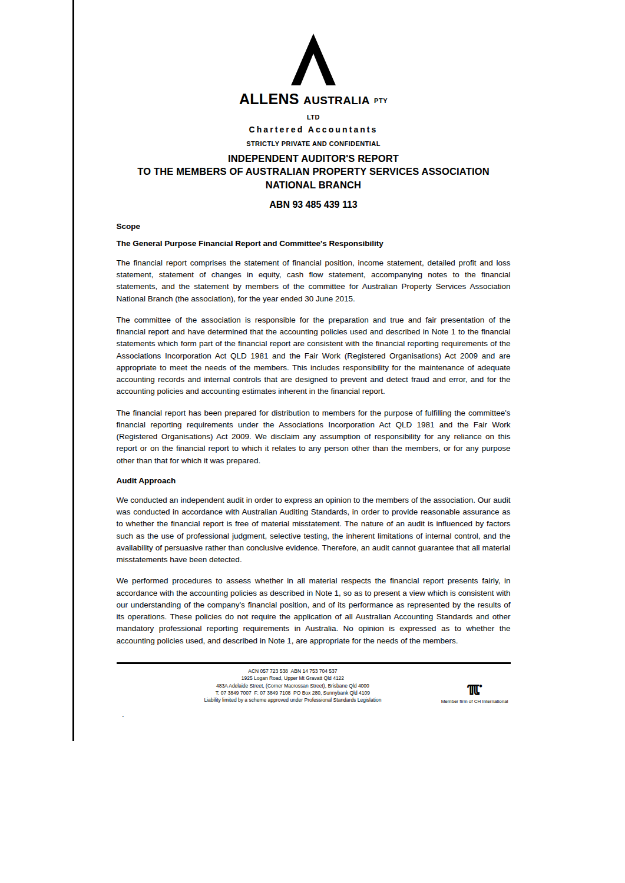ALLENS AUSTRALIA PTY
LTD
Chartered Accountants
STRICTLY PRIVATE AND CONFIDENTIAL
INDEPENDENT AUDITOR'S REPORT
TO THE MEMBERS OF AUSTRALIAN PROPERTY SERVICES ASSOCIATION
NATIONAL BRANCH
ABN 93 485 439 113
Scope
The General Purpose Financial Report and Committee's Responsibility
The financial report comprises the statement of financial position, income statement, detailed profit and loss statement, statement of changes in equity, cash flow statement, accompanying notes to the financial statements, and the statement by members of the committee for Australian Property Services Association National Branch (the association), for the year ended 30 June 2015.
The committee of the association is responsible for the preparation and true and fair presentation of the financial report and have determined that the accounting policies used and described in Note 1 to the financial statements which form part of the financial report are consistent with the financial reporting requirements of the Associations Incorporation Act QLD 1981 and the Fair Work (Registered Organisations) Act 2009 and are appropriate to meet the needs of the members. This includes responsibility for the maintenance of adequate accounting records and internal controls that are designed to prevent and detect fraud and error, and for the accounting policies and accounting estimates inherent in the financial report.
The financial report has been prepared for distribution to members for the purpose of fulfilling the committee's financial reporting requirements under the Associations Incorporation Act QLD 1981 and the Fair Work (Registered Organisations) Act 2009. We disclaim any assumption of responsibility for any reliance on this report or on the financial report to which it relates to any person other than the members, or for any purpose other than that for which it was prepared.
Audit Approach
We conducted an independent audit in order to express an opinion to the members of the association. Our audit was conducted in accordance with Australian Auditing Standards, in order to provide reasonable assurance as to whether the financial report is free of material misstatement. The nature of an audit is influenced by factors such as the use of professional judgment, selective testing, the inherent limitations of internal control, and the availability of persuasive rather than conclusive evidence. Therefore, an audit cannot guarantee that all material misstatements have been detected.
We performed procedures to assess whether in all material respects the financial report presents fairly, in accordance with the accounting policies as described in Note 1, so as to present a view which is consistent with our understanding of the company's financial position, and of its performance as represented by the results of its operations. These policies do not require the application of all Australian Accounting Standards and other mandatory professional reporting requirements in Australia. No opinion is expressed as to whether the accounting policies used, and described in Note 1, are appropriate for the needs of the members.
ACN 057 723 538 ABN 14 753 704 537
1925 Logan Road, Upper Mt Gravatt Qld 4122
483A Adelaide Street, (Corner Macrossan Street), Brisbane Qld 4000
T: 07 3849 7007 F: 07 3849 7108 PO Box 280, Sunnybank Qld 4109
Liability limited by a scheme approved under Professional Standards Legislation
ℼ•
Member firm of CH International
.